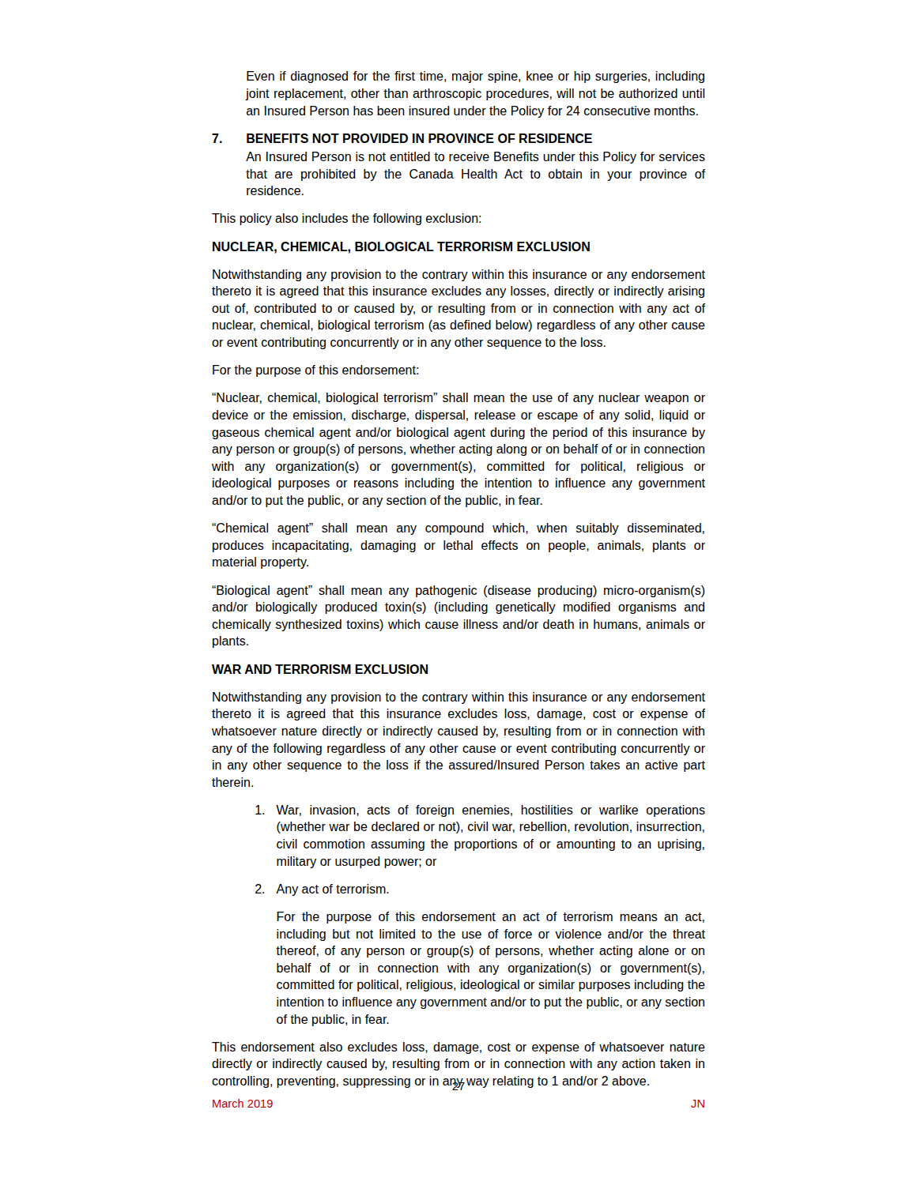Even if diagnosed for the first time, major spine, knee or hip surgeries, including joint replacement, other than arthroscopic procedures, will not be authorized until an Insured Person has been insured under the Policy for 24 consecutive months.
7. Benefits Not Provided in Province of Residence
An Insured Person is not entitled to receive Benefits under this Policy for services that are prohibited by the Canada Health Act to obtain in your province of residence.
This policy also includes the following exclusion:
NUCLEAR, CHEMICAL, BIOLOGICAL TERRORISM EXCLUSION
Notwithstanding any provision to the contrary within this insurance or any endorsement thereto it is agreed that this insurance excludes any losses, directly or indirectly arising out of, contributed to or caused by, or resulting from or in connection with any act of nuclear, chemical, biological terrorism (as defined below) regardless of any other cause or event contributing concurrently or in any other sequence to the loss.
For the purpose of this endorsement:
“Nuclear, chemical, biological terrorism” shall mean the use of any nuclear weapon or device or the emission, discharge, dispersal, release or escape of any solid, liquid or gaseous chemical agent and/or biological agent during the period of this insurance by any person or group(s) of persons, whether acting along or on behalf of or in connection with any organization(s) or government(s), committed for political, religious or ideological purposes or reasons including the intention to influence any government and/or to put the public, or any section of the public, in fear.
“Chemical agent” shall mean any compound which, when suitably disseminated, produces incapacitating, damaging or lethal effects on people, animals, plants or material property.
“Biological agent” shall mean any pathogenic (disease producing) micro-organism(s) and/or biologically produced toxin(s) (including genetically modified organisms and chemically synthesized toxins) which cause illness and/or death in humans, animals or plants.
WAR AND TERRORISM EXCLUSION
Notwithstanding any provision to the contrary within this insurance or any endorsement thereto it is agreed that this insurance excludes loss, damage, cost or expense of whatsoever nature directly or indirectly caused by, resulting from or in connection with any of the following regardless of any other cause or event contributing concurrently or in any other sequence to the loss if the assured/Insured Person takes an active part therein.
War, invasion, acts of foreign enemies, hostilities or warlike operations (whether war be declared or not), civil war, rebellion, revolution, insurrection, civil commotion assuming the proportions of or amounting to an uprising, military or usurped power; or
Any act of terrorism.
For the purpose of this endorsement an act of terrorism means an act, including but not limited to the use of force or violence and/or the threat thereof, of any person or group(s) of persons, whether acting alone or on behalf of or in connection with any organization(s) or government(s), committed for political, religious, ideological or similar purposes including the intention to influence any government and/or to put the public, or any section of the public, in fear.
This endorsement also excludes loss, damage, cost or expense of whatsoever nature directly or indirectly caused by, resulting from or in connection with any action taken in controlling, preventing, suppressing or in any way relating to 1 and/or 2 above.
27
March 2019 JN